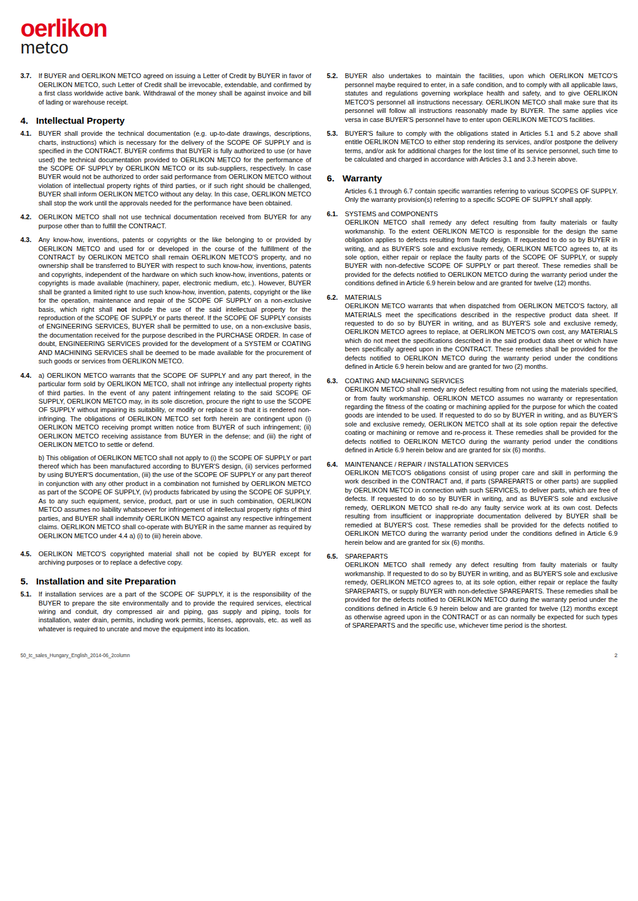oerlikon
metco
3.7.
If BUYER and OERLIKON METCO agreed on issuing a Letter of Credit by BUYER in favor of OERLIKON METCO, such Letter of Credit shall be irrevocable, extendable, and confirmed by a first class worldwide active bank. Withdrawal of the money shall be against invoice and bill of lading or warehouse receipt.
4. Intellectual Property
4.1.
BUYER shall provide the technical documentation (e.g. up-to-date drawings, descriptions, charts, instructions) which is necessary for the delivery of the SCOPE OF SUPPLY and is specified in the CONTRACT. BUYER confirms that BUYER is fully authorized to use (or have used) the technical documentation provided to OERLIKON METCO for the performance of the SCOPE OF SUPPLY by OERLIKON METCO or its sub-suppliers, respectively. In case BUYER would not be authorized to order said performance from OERLIKON METCO without violation of intellectual property rights of third parties, or if such right should be challenged, BUYER shall inform OERLIKON METCO without any delay. In this case, OERLIKON METCO shall stop the work until the approvals needed for the performance have been obtained.
4.2.
OERLIKON METCO shall not use technical documentation received from BUYER for any purpose other than to fulfill the CONTRACT.
4.3.
Any know-how, inventions, patents or copyrights or the like belonging to or provided by OERLIKON METCO and used for or developed in the course of the fulfillment of the CONTRACT by OERLIKON METCO shall remain OERLIKON METCO'S property, and no ownership shall be transferred to BUYER with respect to such know-how, inventions, patents and copyrights, independent of the hardware on which such know-how, inventions, patents or copyrights is made available (machinery, paper, electronic medium, etc.). However, BUYER shall be granted a limited right to use such know-how, invention, patents, copyright or the like for the operation, maintenance and repair of the SCOPE OF SUPPLY on a non-exclusive basis, which right shall not include the use of the said intellectual property for the reproduction of the SCOPE OF SUPPLY or parts thereof. If the SCOPE OF SUPPLY consists of ENGINEERING SERVICES, BUYER shall be permitted to use, on a non-exclusive basis, the documentation received for the purpose described in the PURCHASE ORDER. In case of doubt, ENGINEERING SERVICES provided for the development of a SYSTEM or COATING AND MACHINING SERVICES shall be deemed to be made available for the procurement of such goods or services from OERLIKON METCO.
4.4.
a) OERLIKON METCO warrants that the SCOPE OF SUPPLY and any part thereof, in the particular form sold by OERLIKON METCO, shall not infringe any intellectual property rights of third parties. In the event of any patent infringement relating to the said SCOPE OF SUPPLY, OERLIKON METCO may, in its sole discretion, procure the right to use the SCOPE OF SUPPLY without impairing its suitability, or modify or replace it so that it is rendered non-infringing. The obligations of OERLIKON METCO set forth herein are contingent upon (i) OERLIKON METCO receiving prompt written notice from BUYER of such infringement; (ii) OERLIKON METCO receiving assistance from BUYER in the defense; and (iii) the right of OERLIKON METCO to settle or defend.
b) This obligation of OERLIKON METCO shall not apply to (i) the SCOPE OF SUPPLY or part thereof which has been manufactured according to BUYER'S design, (ii) services performed by using BUYER'S documentation, (iii) the use of the SCOPE OF SUPPLY or any part thereof in conjunction with any other product in a combination not furnished by OERLIKON METCO as part of the SCOPE OF SUPPLY, (iv) products fabricated by using the SCOPE OF SUPPLY. As to any such equipment, service, product, part or use in such combination, OERLIKON METCO assumes no liability whatsoever for infringement of intellectual property rights of third parties, and BUYER shall indemnify OERLIKON METCO against any respective infringement claims. OERLIKON METCO shall co-operate with BUYER in the same manner as required by OERLIKON METCO under 4.4 a) (i) to (iii) herein above.
4.5.
OERLIKON METCO'S copyrighted material shall not be copied by BUYER except for archiving purposes or to replace a defective copy.
5. Installation and site Preparation
5.1.
If installation services are a part of the SCOPE OF SUPPLY, it is the responsibility of the BUYER to prepare the site environmentally and to provide the required services, electrical wiring and conduit, dry compressed air and piping, gas supply and piping, tools for installation, water drain, permits, including work permits, licenses, approvals, etc. as well as whatever is required to uncrate and move the equipment into its location.
5.2.
BUYER also undertakes to maintain the facilities, upon which OERLIKON METCO'S personnel maybe required to enter, in a safe condition, and to comply with all applicable laws, statutes and regulations governing workplace health and safety, and to give OERLIKON METCO'S personnel all instructions necessary. OERLIKON METCO shall make sure that its personnel will follow all instructions reasonably made by BUYER. The same applies vice versa in case BUYER'S personnel have to enter upon OERLIKON METCO'S facilities.
5.3.
BUYER'S failure to comply with the obligations stated in Articles 5.1 and 5.2 above shall entitle OERLIKON METCO to either stop rendering its services, and/or postpone the delivery terms, and/or ask for additional charges for the lost time of its service personnel, such time to be calculated and charged in accordance with Articles 3.1 and 3.3 herein above.
6. Warranty
Articles 6.1 through 6.7 contain specific warranties referring to various SCOPES OF SUPPLY. Only the warranty provision(s) referring to a specific SCOPE OF SUPPLY shall apply.
6.1.
SYSTEMS and COMPONENTS
OERLIKON METCO shall remedy any defect resulting from faulty materials or faulty workmanship. To the extent OERLIKON METCO is responsible for the design the same obligation applies to defects resulting from faulty design. If requested to do so by BUYER in writing, and as BUYER'S sole and exclusive remedy, OERLIKON METCO agrees to, at its sole option, either repair or replace the faulty parts of the SCOPE OF SUPPLY, or supply BUYER with non-defective SCOPE OF SUPPLY or part thereof. These remedies shall be provided for the defects notified to OERLIKON METCO during the warranty period under the conditions defined in Article 6.9 herein below and are granted for twelve (12) months.
6.2.
MATERIALS
OERLIKON METCO warrants that when dispatched from OERLIKON METCO'S factory, all MATERIALS meet the specifications described in the respective product data sheet. If requested to do so by BUYER in writing, and as BUYER'S sole and exclusive remedy, OERLIKON METCO agrees to replace, at OERLIKON METCO'S own cost, any MATERIALS which do not meet the specifications described in the said product data sheet or which have been specifically agreed upon in the CONTRACT. These remedies shall be provided for the defects notified to OERLIKON METCO during the warranty period under the conditions defined in Article 6.9 herein below and are granted for two (2) months.
6.3.
COATING AND MACHINING SERVICES
OERLIKON METCO shall remedy any defect resulting from not using the materials specified, or from faulty workmanship. OERLIKON METCO assumes no warranty or representation regarding the fitness of the coating or machining applied for the purpose for which the coated goods are intended to be used. If requested to do so by BUYER in writing, and as BUYER'S sole and exclusive remedy, OERLIKON METCO shall at its sole option repair the defective coating or machining or remove and re-process it. These remedies shall be provided for the defects notified to OERLIKON METCO during the warranty period under the conditions defined in Article 6.9 herein below and are granted for six (6) months.
6.4.
MAINTENANCE / REPAIR / INSTALLATION SERVICES
OERLIKON METCO'S obligations consist of using proper care and skill in performing the work described in the CONTRACT and, if parts (SPAREPARTS or other parts) are supplied by OERLIKON METCO in connection with such SERVICES, to deliver parts, which are free of defects. If requested to do so by BUYER in writing, and as BUYER'S sole and exclusive remedy, OERLIKON METCO shall re-do any faulty service work at its own cost. Defects resulting from insufficient or inappropriate documentation delivered by BUYER shall be remedied at BUYER'S cost. These remedies shall be provided for the defects notified to OERLIKON METCO during the warranty period under the conditions defined in Article 6.9 herein below and are granted for six (6) months.
6.5.
SPAREPARTS
OERLIKON METCO shall remedy any defect resulting from faulty materials or faulty workmanship. If requested to do so by BUYER in writing, and as BUYER'S sole and exclusive remedy, OERLIKON METCO agrees to, at its sole option, either repair or replace the faulty SPAREPARTS, or supply BUYER with non-defective SPAREPARTS. These remedies shall be provided for the defects notified to OERLIKON METCO during the warranty period under the conditions defined in Article 6.9 herein below and are granted for twelve (12) months except as otherwise agreed upon in the CONTRACT or as can normally be expected for such types of SPAREPARTS and the specific use, whichever time period is the shortest.
50_tc_sales_Hungary_English_2014-06_2column
2